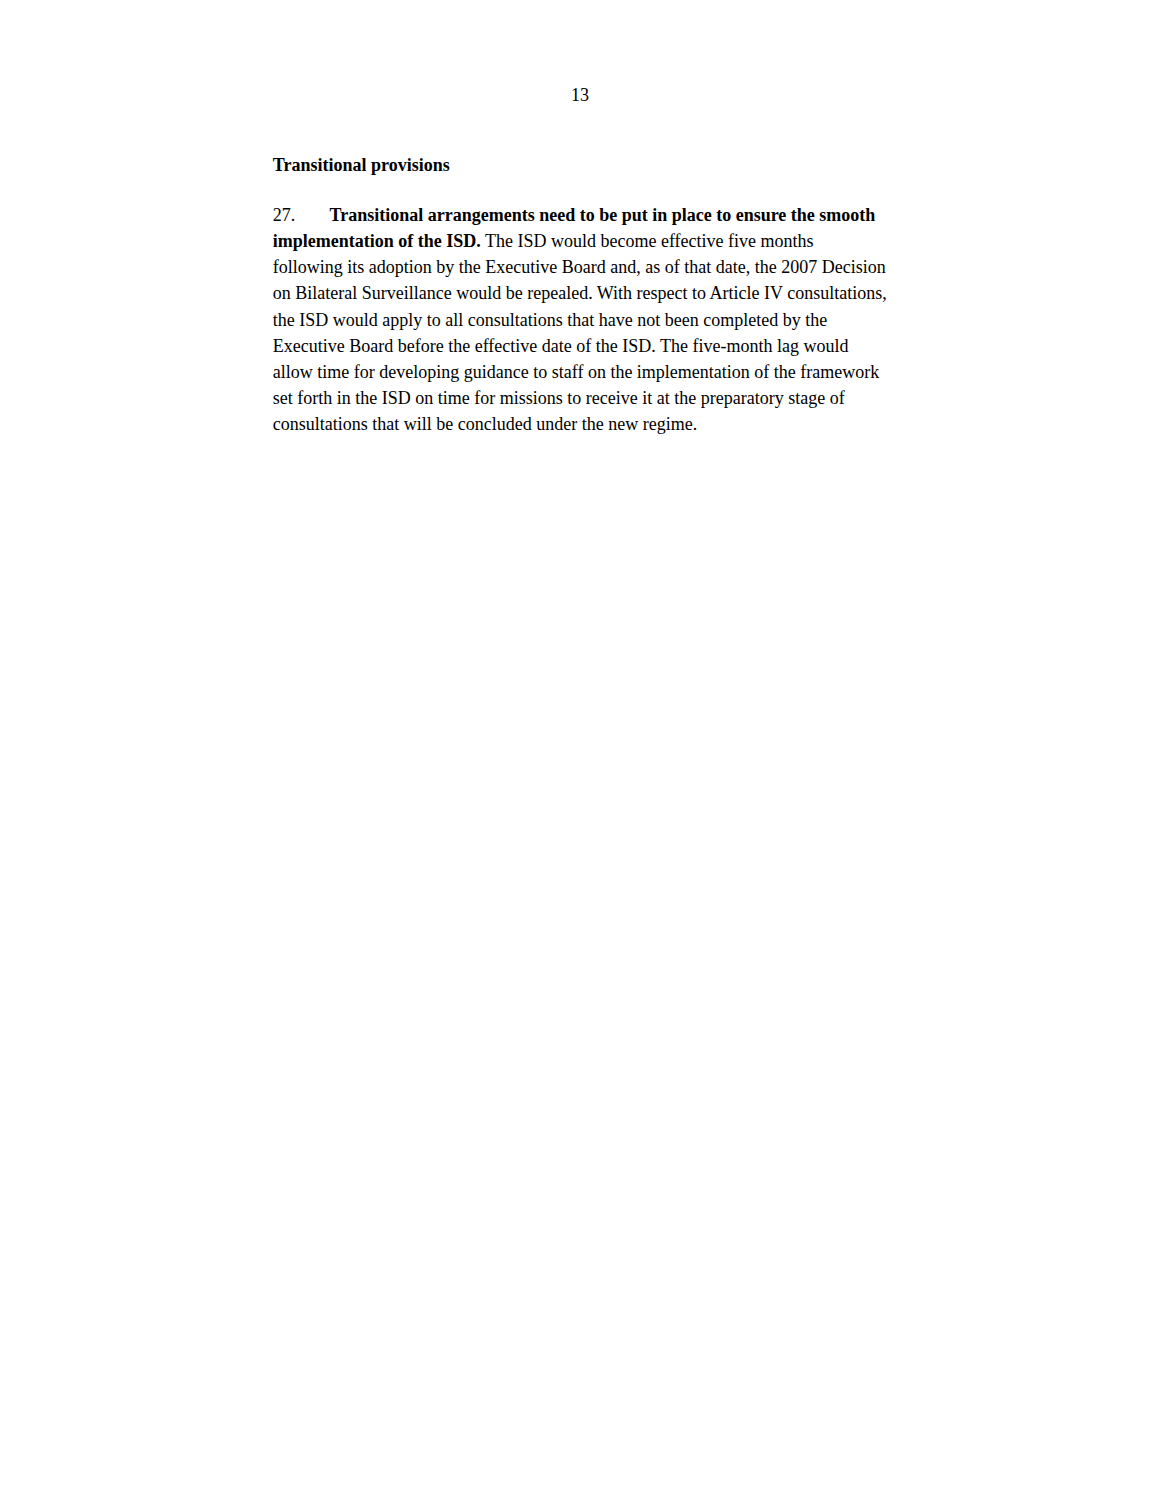13
Transitional provisions
27. Transitional arrangements need to be put in place to ensure the smooth implementation of the ISD. The ISD would become effective five months following its adoption by the Executive Board and, as of that date, the 2007 Decision on Bilateral Surveillance would be repealed. With respect to Article IV consultations, the ISD would apply to all consultations that have not been completed by the Executive Board before the effective date of the ISD. The five-month lag would allow time for developing guidance to staff on the implementation of the framework set forth in the ISD on time for missions to receive it at the preparatory stage of consultations that will be concluded under the new regime.